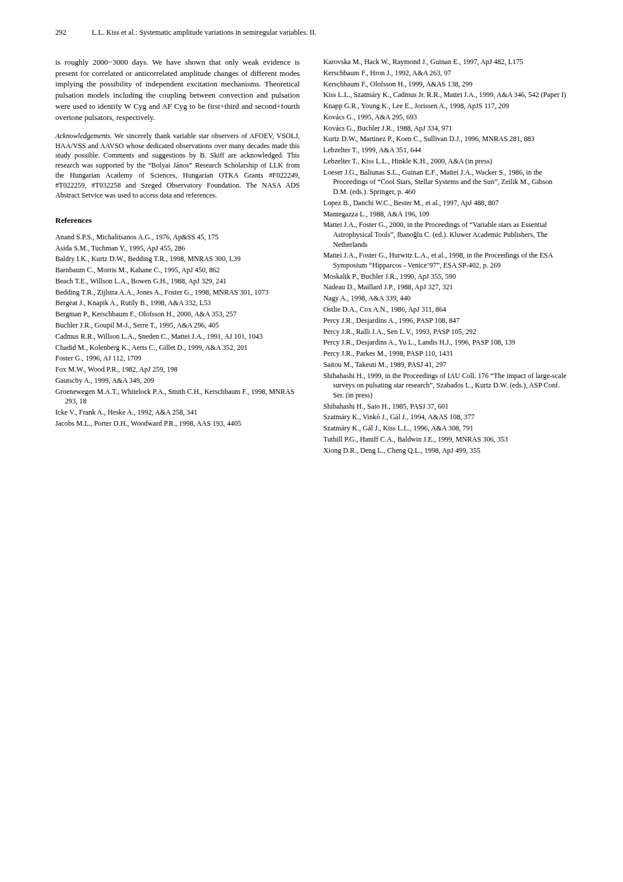292
L.L. Kiss et al.: Systematic amplitude variations in semiregular variables. II.
is roughly 2000−3000 days. We have shown that only weak evidence is present for correlated or anticorrelated amplitude changes of different modes implying the possibility of independent excitation mechanisms. Theoretical pulsation models including the coupling between convection and pulsation were used to identify W Cyg and AF Cyg to be first+third and second+fourth overtone pulsators, respectively.
Acknowledgements. We sincerely thank variable star observers of AFOEV, VSOLJ, HAA/VSS and AAVSO whose dedicated observations over many decades made this study possible. Comments and suggestions by B. Skiff are acknowledged. This research was supported by the “Bolyai János” Research Scholarship of LLK from the Hungarian Academy of Sciences, Hungarian OTKA Grants #F022249, #T022259, #T032258 and Szeged Observatory Foundation. The NASA ADS Abstract Service was used to access data and references.
References
Anand S.P.S., Michalitsanos A.G., 1976, Ap&SS 45, 175
Asida S.M., Tuchman Y., 1995, ApJ 455, 286
Baldry I.K., Kurtz D.W., Bedding T.R., 1998, MNRAS 300, L39
Barnbaum C., Morris M., Kahane C., 1995, ApJ 450, 862
Beach T.E., Willson L.A., Bowen G.H., 1988, ApJ 329, 241
Bedding T.R., Zijlstra A.A., Jones A., Foster G., 1998, MNRAS 301, 1073
Bergeat J., Knapik A., Rutily B., 1998, A&A 332, L53
Bergman P., Kerschbaum F., Olofsson H., 2000, A&A 353, 257
Buchler J.R., Goupil M-J., Serre T., 1995, A&A 296, 405
Cadmus R.R., Willson L.A., Sneden C., Mattei J.A., 1991, AJ 101, 1043
Chadid M., Kolenberg K., Aerts C., Gillet D., 1999, A&A 352, 201
Foster G., 1996, AJ 112, 1709
Fox M.W., Wood P.R., 1982, ApJ 259, 198
Gautschy A., 1999, A&A 349, 209
Groenewegen M.A.T., Whitelock P.A., Smith C.H., Kerschbaum F., 1998, MNRAS 293, 18
Icke V., Frank A., Heske A., 1992, A&A 258, 341
Jacobs M.L., Porter D.H., Woodward P.R., 1998, AAS 193, 4405
Karovska M., Hack W., Raymond J., Guinan E., 1997, ApJ 482, L175
Kerschbaum F., Hron J., 1992, A&A 263, 97
Kerschbaum F., Olofsson H., 1999, A&AS 138, 299
Kiss L.L., Szatmáry K., Cadmus Jr. R.R., Mattei J.A., 1999, A&A 346, 542 (Paper I)
Knapp G.R., Young K., Lee E., Jorissen A., 1998, ApJS 117, 209
Kovács G., 1995, A&A 295, 693
Kovács G., Buchler J.R., 1988, ApJ 334, 971
Kurtz D.W., Martinez P., Koen C., Sullivan D.J., 1996, MNRAS 281, 883
Lebzelter T., 1999, A&A 351, 644
Lebzelter T., Kiss L.L., Hinkle K.H., 2000, A&A (in press)
Loeser J.G., Baliunas S.L., Guinan E.F., Mattei J.A., Wacker S., 1986, in the Proceedings of “Cool Stars, Stellar Systems and the Sun”, Zeilik M., Gibson D.M. (eds.). Springer, p. 460
Lopez B., Danchi W.C., Bester M., et al., 1997, ApJ 488, 807
Mantegazza L., 1988, A&A 196, 109
Mattei J.A., Foster G., 2000, in the Proceedings of “Variable stars as Essential Astrophysical Tools”, Ibanoğlu C. (ed.). Kluwer Academic Publishers, The Netherlands
Mattei J.A., Foster G., Hurwitz L.A., et al., 1998, in the Proceedings of the ESA Symposium “Hipparcos - Venice’97”, ESA SP-402, p. 269
Moskalik P., Buchler J.R., 1990, ApJ 355, 590
Nadeau D., Maillard J.P., 1988, ApJ 327, 321
Nagy A., 1998, A&A 339, 440
Ostlie D.A., Cox A.N., 1986, ApJ 311, 864
Percy J.R., Desjardins A., 1996, PASP 108, 847
Percy J.R., Ralli J.A., Sen L.V., 1993, PASP 105, 292
Percy J.R., Desjardins A., Yu L., Landis H.J., 1996, PASP 108, 139
Percy J.R., Parkes M., 1998, PASP 110, 1431
Saitou M., Takeuti M., 1989, PASJ 41, 297
Shibahashi H., 1999, in the Proceedings of IAU Coll. 176 “The impact of large-scale surveys on pulsating star research”, Szabados L., Kurtz D.W. (eds.), ASP Conf. Ser. (in press)
Shibahashi H., Saio H., 1985, PASJ 37, 601
Szatmáry K., Vinkó J., Gál J., 1994, A&AS 108, 377
Szatmáry K., Gál J., Kiss L.L., 1996, A&A 308, 791
Tuthill P.G., Haniff C.A., Baldwin J.E., 1999, MNRAS 306, 353
Xiong D.R., Deng L., Cheng Q.L., 1998, ApJ 499, 355